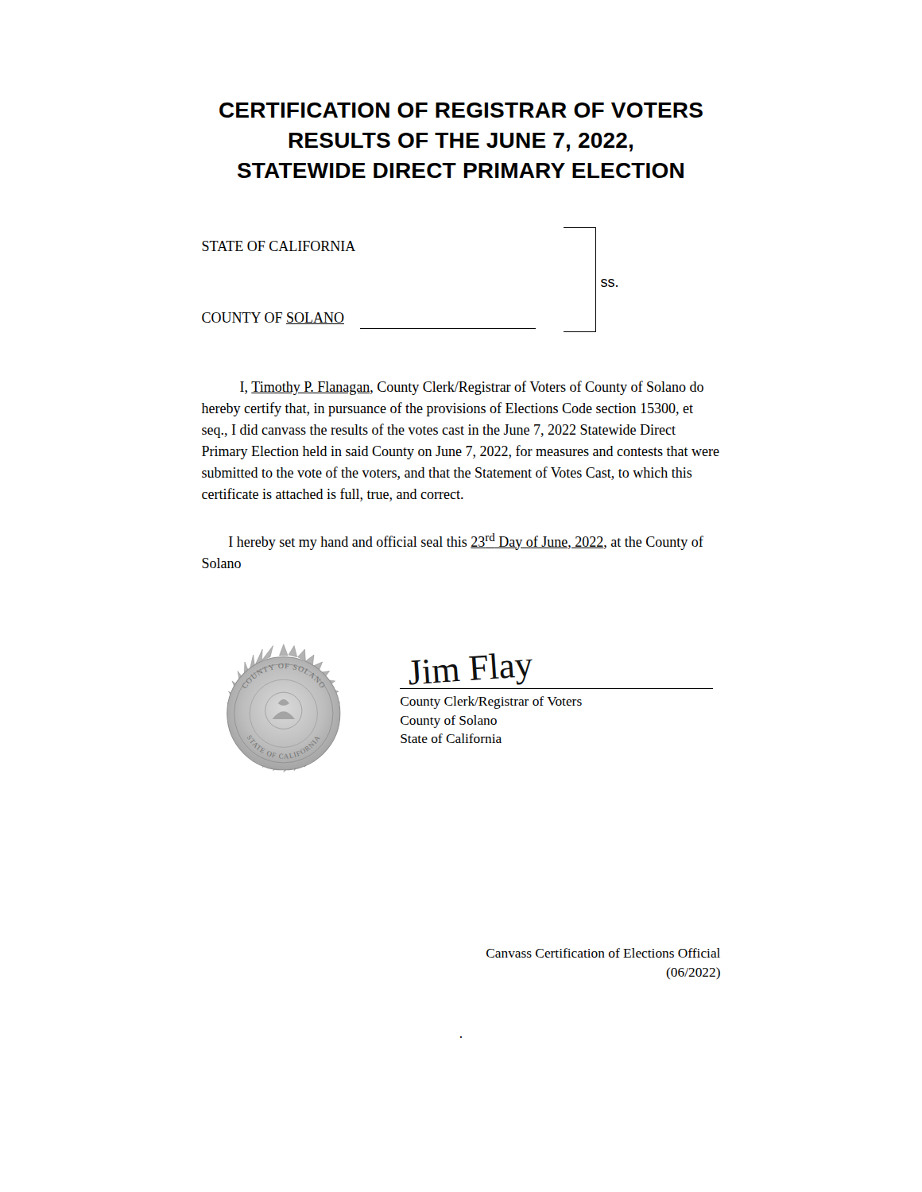CERTIFICATION OF REGISTRAR OF VOTERS
RESULTS OF THE JUNE 7, 2022,
STATEWIDE DIRECT PRIMARY ELECTION
| STATE OF CALIFORNIA | | | ss. |
| COUNTY OF SOLANO | |
I, Timothy P. Flanagan, County Clerk/Registrar of Voters of County of Solano do hereby certify that, in pursuance of the provisions of Elections Code section 15300, et seq., I did canvass the results of the votes cast in the June 7, 2022 Statewide Direct Primary Election held in said County on June 7, 2022, for measures and contests that were submitted to the vote of the voters, and that the Statement of Votes Cast, to which this certificate is attached is full, true, and correct.
I hereby set my hand and official seal this 23rd Day of June, 2022, at the County of Solano
COUNTY OF SOLANO STATE OF CALIFORNIA
Jim Flay
County Clerk/Registrar of Voters
County of Solano
State of California
Canvass Certification of Elections Official
(06/2022)
.